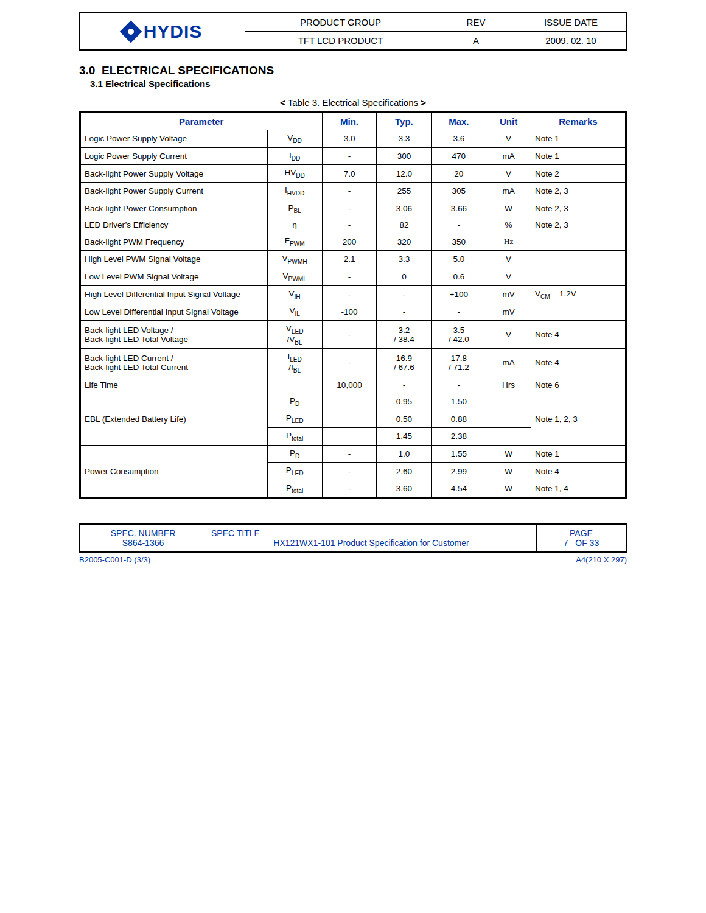| HYDIS | PRODUCT GROUP | REV | ISSUE DATE |
| TFT LCD PRODUCT | A | 2009. 02. 10 |
3.0 ELECTRICAL SPECIFICATIONS
3.1 Electrical Specifications
< Table 3. Electrical Specifications >
| Parameter | Min. | Typ. | Max. | Unit | Remarks |
| --- | --- | --- | --- | --- | --- |
| Logic Power Supply Voltage | V DD | 3.0 | 3.3 | 3.6 | V | Note 1 |
| Logic Power Supply Current | I DD | - | 300 | 470 | mA | Note 1 |
| Back-light Power Supply Voltage | HV DD | 7.0 | 12.0 | 20 | V | Note 2 |
| Back-light Power Supply Current | I HVDD | - | 255 | 305 | mA | Note 2, 3 |
| Back-light Power Consumption | P BL | - | 3.06 | 3.66 | W | Note 2, 3 |
| LED Driver’s Efficiency | η | - | 82 | - | % | Note 2, 3 |
| Back-light PWM Frequency | F PWM | 200 | 320 | 350 | Hz | |
| High Level PWM Signal Voltage | V PWMH | 2.1 | 3.3 | 5.0 | V | |
| Low Level PWM Signal Voltage | V PWML | - | 0 | 0.6 | V | |
| High Level Differential Input Signal Voltage | V IH | - | - | +100 | mV | V CM = 1.2V |
| Low Level Differential Input Signal Voltage | V IL | -100 | - | - | mV | |
| Back-light LED Voltage / Back-light LED Total Voltage | V LED /V BL | - | 3.2 / 38.4 | 3.5 / 42.0 | V | Note 4 |
| Back-light LED Current / Back-light LED Total Current | I LED /I BL | - | 16.9 / 67.6 | 17.8 / 71.2 | mA | Note 4 |
| Life Time | | 10,000 | - | - | Hrs | Note 6 |
| EBL (Extended Battery Life) | P D | | 0.95 | 1.50 | | Note 1, 2, 3 |
| P LED | | 0.50 | 0.88 | |
| P total | | 1.45 | 2.38 | |
| Power Consumption | P D | - | 1.0 | 1.55 | W | Note 1 |
| P LED | - | 2.60 | 2.99 | W | Note 4 |
| P total | - | 3.60 | 4.54 | W | Note 1, 4 |
| SPEC. NUMBER S864-1366 | SPEC TITLE HX121WX1-101 Product Specification for Customer | PAGE 7 OF 33 |
B2005-C001-D (3/3) A4(210 X 297)